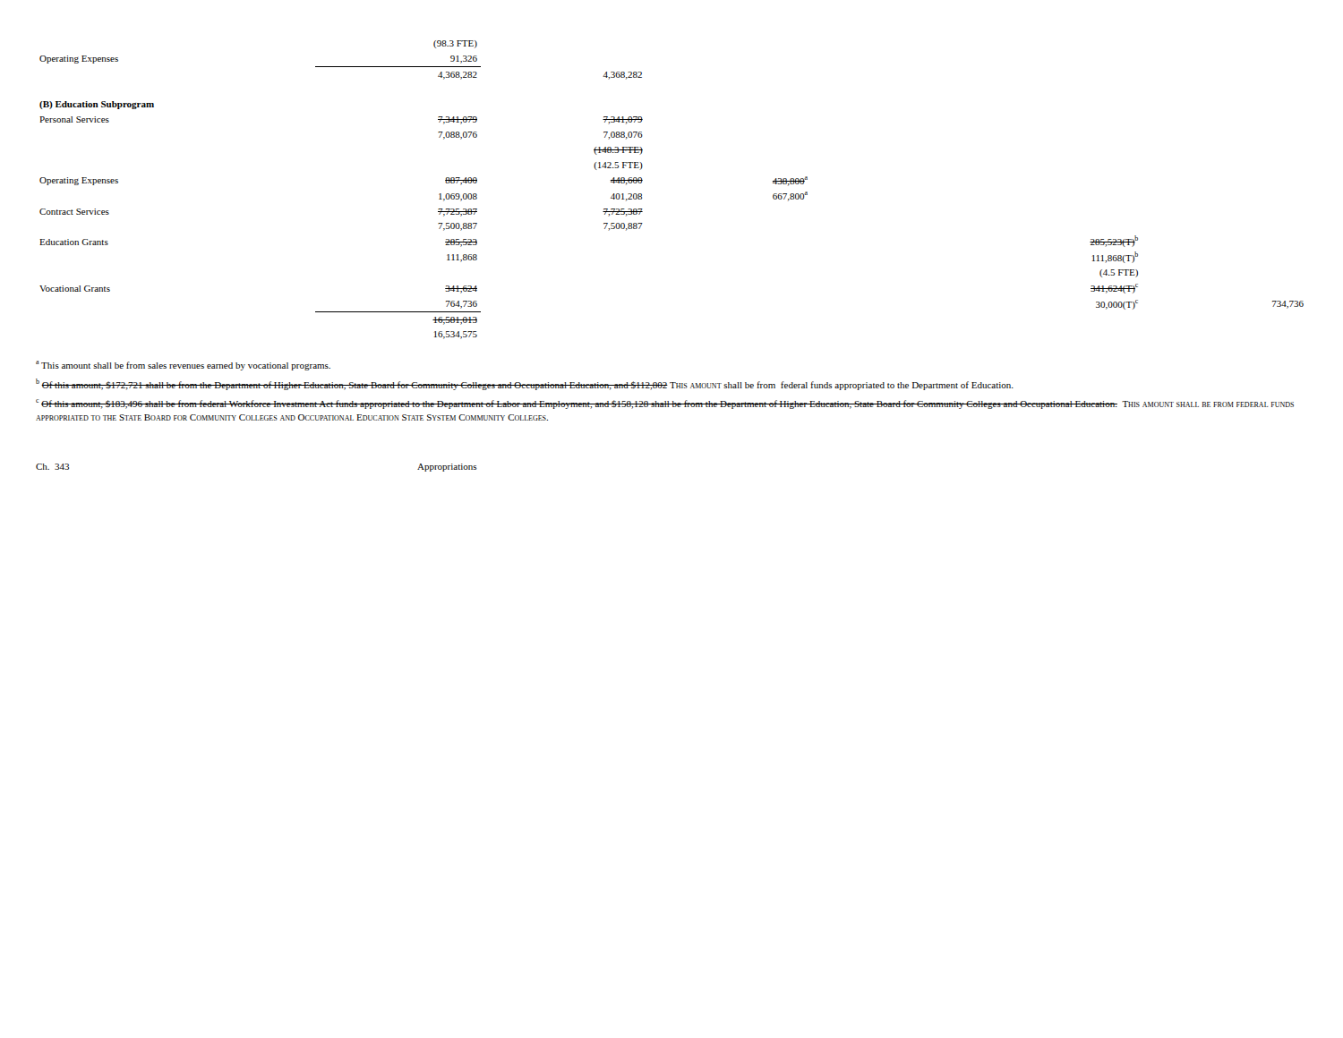| | (98.3 FTE) | | | | | |
| Operating Expenses | 91,326 | | | | | |
| | 4,368,282 | 4,368,282 | | | | |
| (B) Education Subprogram | | | | | | |
| Personal Services | 7,341,079 | 7,341,079 | | | | |
| | 7,088,076 | 7,088,076 | | | | |
| | | (148.3 FTE) | | | | |
| | | (142.5 FTE) | | | | |
| Operating Expenses | 887,400 | 448,600 | 438,800 a | | | |
| | 1,069,008 | 401,208 | 667,800 a | | | |
| Contract Services | 7,725,387 | 7,725,387 | | | | |
| | 7,500,887 | 7,500,887 | | | | |
| Education Grants | 285,523 | | | | 285,523(T) b | |
| | 111,868 | | | | 111,868(T) b | |
| | | | | | (4.5 FTE) | |
| Vocational Grants | 341,624 | | | | 341,624(T) c | |
| | 764,736 | | | | 30,000(T) c | 734,736 |
| | 16,581,013 | | | | | |
| | 16,534,575 | | | | | |
a This amount shall be from sales revenues earned by vocational programs.
b Of this amount, $172,721 shall be from the Department of Higher Education, State Board for Community Colleges and Occupational Education, and $112,802 This amount shall be from federal funds appropriated to the Department of Education.
c Of this amount, $183,496 shall be from federal Workforce Investment Act funds appropriated to the Department of Labor and Employment, and $158,128 shall be from the Department of Higher Education, State Board for Community Colleges and Occupational Education. This amount shall be from federal funds appropriated to the State Board for Community Colleges and Occupational Education State System Community Colleges.
Ch. 343 Appropriations